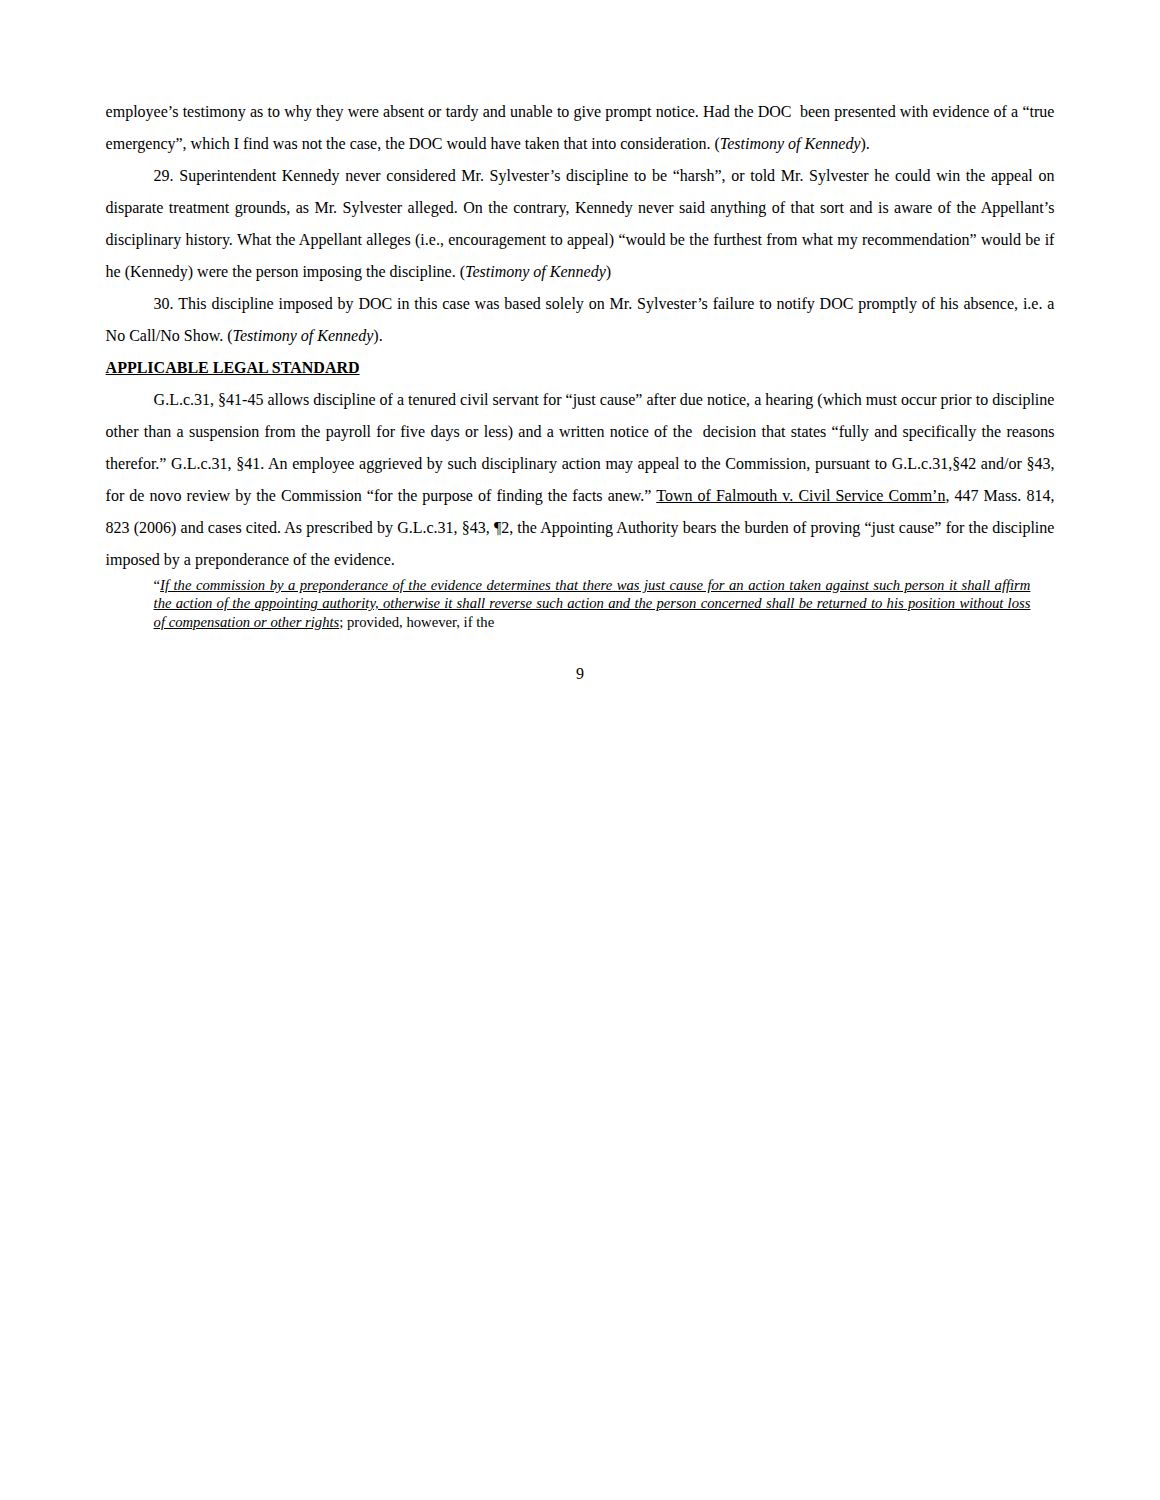employee’s testimony as to why they were absent or tardy and unable to give prompt notice. Had the DOC been presented with evidence of a “true emergency”, which I find was not the case, the DOC would have taken that into consideration. (Testimony of Kennedy).
29. Superintendent Kennedy never considered Mr. Sylvester’s discipline to be “harsh”, or told Mr. Sylvester he could win the appeal on disparate treatment grounds, as Mr. Sylvester alleged. On the contrary, Kennedy never said anything of that sort and is aware of the Appellant’s disciplinary history. What the Appellant alleges (i.e., encouragement to appeal) “would be the furthest from what my recommendation” would be if he (Kennedy) were the person imposing the discipline. (Testimony of Kennedy)
30. This discipline imposed by DOC in this case was based solely on Mr. Sylvester’s failure to notify DOC promptly of his absence, i.e. a No Call/No Show. (Testimony of Kennedy).
APPLICABLE LEGAL STANDARD
G.L.c.31, §41-45 allows discipline of a tenured civil servant for “just cause” after due notice, a hearing (which must occur prior to discipline other than a suspension from the payroll for five days or less) and a written notice of the decision that states “fully and specifically the reasons therefor.” G.L.c.31, §41. An employee aggrieved by such disciplinary action may appeal to the Commission, pursuant to G.L.c.31,§42 and/or §43, for de novo review by the Commission “for the purpose of finding the facts anew.” Town of Falmouth v. Civil Service Comm’n, 447 Mass. 814, 823 (2006) and cases cited. As prescribed by G.L.c.31, §43, ¶2, the Appointing Authority bears the burden of proving “just cause” for the discipline imposed by a preponderance of the evidence.
“If the commission by a preponderance of the evidence determines that there was just cause for an action taken against such person it shall affirm the action of the appointing authority, otherwise it shall reverse such action and the person concerned shall be returned to his position without loss of compensation or other rights; provided, however, if the
9